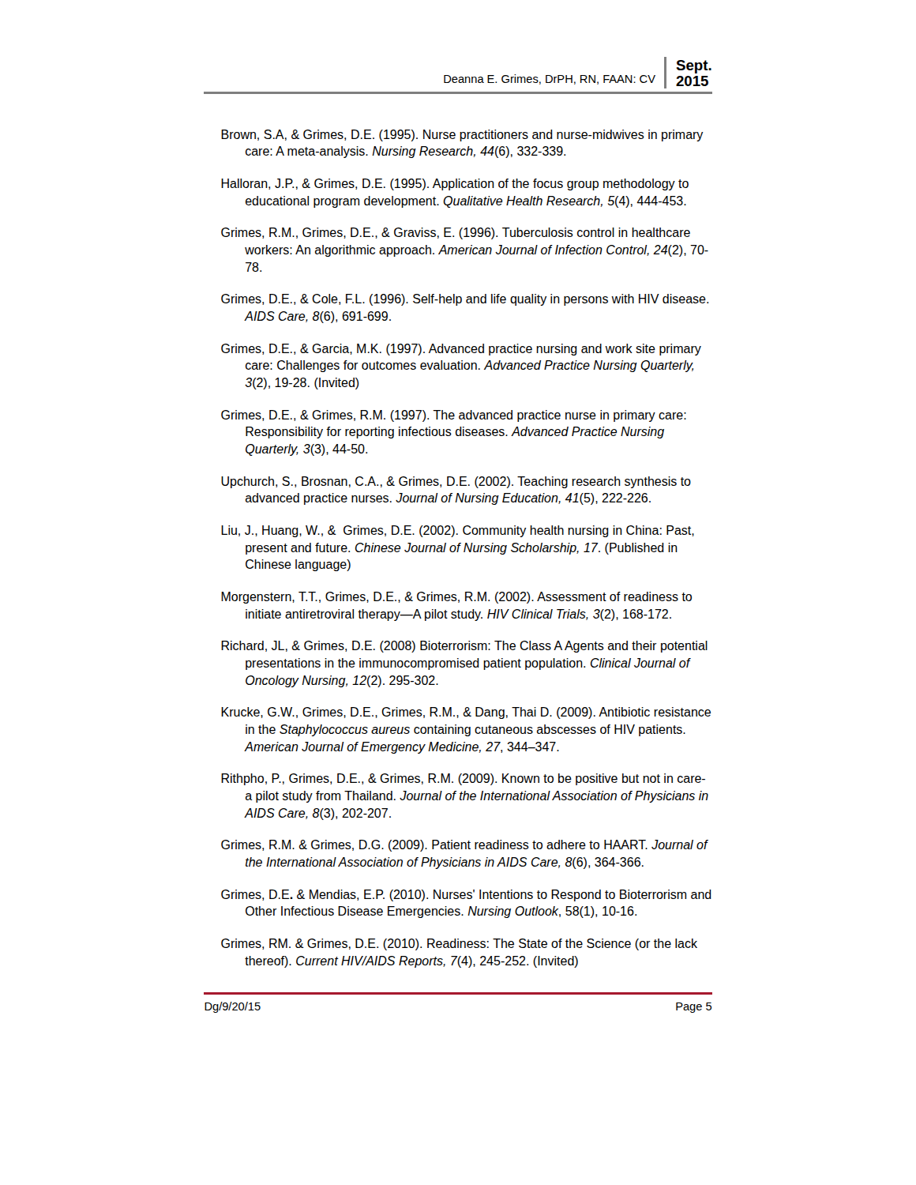Deanna E. Grimes, DrPH, RN, FAAN: CV
Sept.
2015
Brown, S.A, & Grimes, D.E. (1995). Nurse practitioners and nurse-midwives in primary care: A meta-analysis. Nursing Research, 44(6), 332-339.
Halloran, J.P., & Grimes, D.E. (1995). Application of the focus group methodology to educational program development. Qualitative Health Research, 5(4), 444-453.
Grimes, R.M., Grimes, D.E., & Graviss, E. (1996). Tuberculosis control in healthcare workers: An algorithmic approach. American Journal of Infection Control, 24(2), 70-78.
Grimes, D.E., & Cole, F.L. (1996). Self-help and life quality in persons with HIV disease. AIDS Care, 8(6), 691-699.
Grimes, D.E., & Garcia, M.K. (1997). Advanced practice nursing and work site primary care: Challenges for outcomes evaluation. Advanced Practice Nursing Quarterly, 3(2), 19-28. (Invited)
Grimes, D.E., & Grimes, R.M. (1997). The advanced practice nurse in primary care: Responsibility for reporting infectious diseases. Advanced Practice Nursing Quarterly, 3(3), 44-50.
Upchurch, S., Brosnan, C.A., & Grimes, D.E. (2002). Teaching research synthesis to advanced practice nurses. Journal of Nursing Education, 41(5), 222-226.
Liu, J., Huang, W., & Grimes, D.E. (2002). Community health nursing in China: Past, present and future. Chinese Journal of Nursing Scholarship, 17. (Published in Chinese language)
Morgenstern, T.T., Grimes, D.E., & Grimes, R.M. (2002). Assessment of readiness to initiate antiretroviral therapy—A pilot study. HIV Clinical Trials, 3(2), 168-172.
Richard, JL, & Grimes, D.E. (2008) Bioterrorism: The Class A Agents and their potential presentations in the immunocompromised patient population. Clinical Journal of Oncology Nursing, 12(2). 295-302.
Krucke, G.W., Grimes, D.E., Grimes, R.M., & Dang, Thai D. (2009). Antibiotic resistance in the Staphylococcus aureus containing cutaneous abscesses of HIV patients. American Journal of Emergency Medicine, 27, 344–347.
Rithpho, P., Grimes, D.E., & Grimes, R.M. (2009). Known to be positive but not in care-a pilot study from Thailand. Journal of the International Association of Physicians in AIDS Care, 8(3), 202-207.
Grimes, R.M. & Grimes, D.G. (2009). Patient readiness to adhere to HAART. Journal of the International Association of Physicians in AIDS Care, 8(6), 364-366.
Grimes, D.E. & Mendias, E.P. (2010). Nurses' Intentions to Respond to Bioterrorism and Other Infectious Disease Emergencies. Nursing Outlook, 58(1), 10-16.
Grimes, RM. & Grimes, D.E. (2010). Readiness: The State of the Science (or the lack thereof). Current HIV/AIDS Reports, 7(4), 245-252. (Invited)
Dg/9/20/15
Page 5